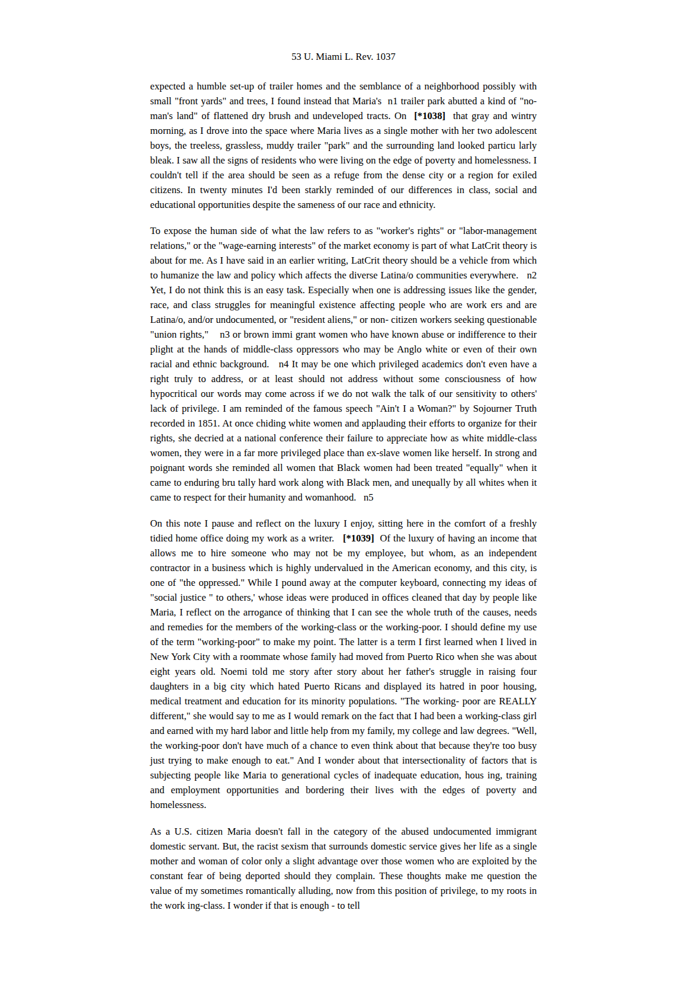53 U. Miami L. Rev. 1037
expected a humble set-up of trailer homes and the semblance of a neighborhood possibly with small "front yards" and trees, I found instead that Maria's n1 trailer park abutted a kind of "no-man's land" of flattened dry brush and undeveloped tracts. On [*1038] that gray and wintry morning, as I drove into the space where Maria lives as a single mother with her two adolescent boys, the treeless, grassless, muddy trailer "park" and the surrounding land looked particu larly bleak. I saw all the signs of residents who were living on the edge of poverty and homelessness. I couldn't tell if the area should be seen as a refuge from the dense city or a region for exiled citizens. In twenty minutes I'd been starkly reminded of our differences in class, social and educational opportunities despite the sameness of our race and ethnicity.
To expose the human side of what the law refers to as "worker's rights" or "labor-management relations," or the "wage-earning interests" of the market economy is part of what LatCrit theory is about for me. As I have said in an earlier writing, LatCrit theory should be a vehicle from which to humanize the law and policy which affects the diverse Latina/o communities everywhere. n2 Yet, I do not think this is an easy task. Especially when one is addressing issues like the gender, race, and class struggles for meaningful existence affecting people who are work ers and are Latina/o, and/or undocumented, or "resident aliens," or non- citizen workers seeking questionable "union rights," n3 or brown immi grant women who have known abuse or indifference to their plight at the hands of middle-class oppressors who may be Anglo white or even of their own racial and ethnic background. n4 It may be one which privileged academics don't even have a right truly to address, or at least should not address without some consciousness of how hypocritical our words may come across if we do not walk the talk of our sensitivity to others' lack of privilege. I am reminded of the famous speech "Ain't I a Woman?" by Sojourner Truth recorded in 1851. At once chiding white women and applauding their efforts to organize for their rights, she decried at a national conference their failure to appreciate how as white middle-class women, they were in a far more privileged place than ex-slave women like herself. In strong and poignant words she reminded all women that Black women had been treated "equally" when it came to enduring bru tally hard work along with Black men, and unequally by all whites when it came to respect for their humanity and womanhood. n5
On this note I pause and reflect on the luxury I enjoy, sitting here in the comfort of a freshly tidied home office doing my work as a writer. [*1039] Of the luxury of having an income that allows me to hire someone who may not be my employee, but whom, as an independent contractor in a business which is highly undervalued in the American economy, and this city, is one of "the oppressed." While I pound away at the computer keyboard, connecting my ideas of "social justice " to others,' whose ideas were produced in offices cleaned that day by people like Maria, I reflect on the arrogance of thinking that I can see the whole truth of the causes, needs and remedies for the members of the working-class or the working-poor. I should define my use of the term "working-poor" to make my point. The latter is a term I first learned when I lived in New York City with a roommate whose family had moved from Puerto Rico when she was about eight years old. Noemi told me story after story about her father's struggle in raising four daughters in a big city which hated Puerto Ricans and displayed its hatred in poor housing, medical treatment and education for its minority populations. "The working- poor are REALLY different," she would say to me as I would remark on the fact that I had been a working-class girl and earned with my hard labor and little help from my family, my college and law degrees. "Well, the working-poor don't have much of a chance to even think about that because they're too busy just trying to make enough to eat." And I wonder about that intersectionality of factors that is subjecting people like Maria to generational cycles of inadequate education, hous ing, training and employment opportunities and bordering their lives with the edges of poverty and homelessness.
As a U.S. citizen Maria doesn't fall in the category of the abused undocumented immigrant domestic servant. But, the racist sexism that surrounds domestic service gives her life as a single mother and woman of color only a slight advantage over those women who are exploited by the constant fear of being deported should they complain. These thoughts make me question the value of my sometimes romantically alluding, now from this position of privilege, to my roots in the work ing-class. I wonder if that is enough - to tell